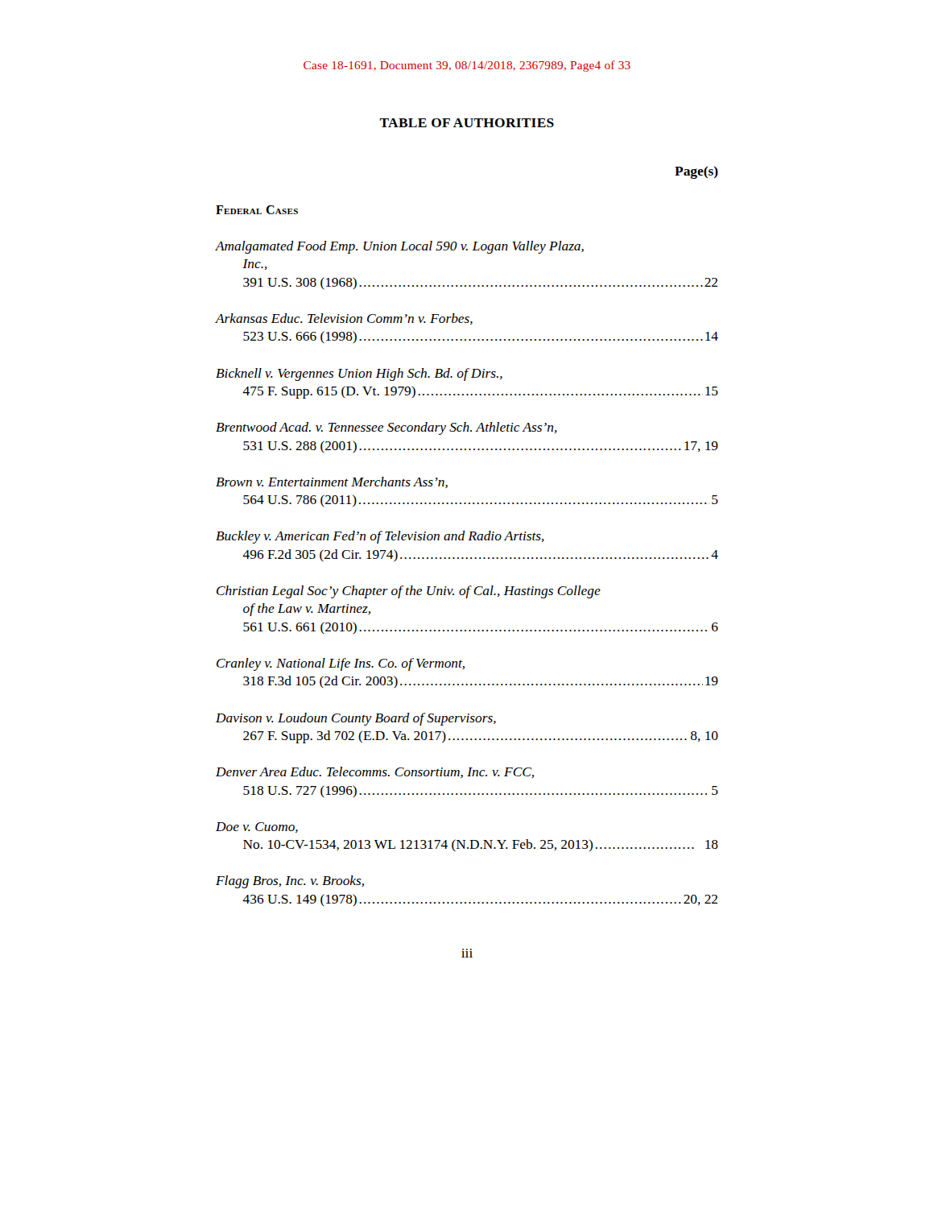Case 18-1691, Document 39, 08/14/2018, 2367989, Page4 of 33
TABLE OF AUTHORITIES
Page(s)
Federal Cases
Amalgamated Food Emp. Union Local 590 v. Logan Valley Plaza, Inc., 391 U.S. 308 (1968)................................................................................................. 22
Arkansas Educ. Television Comm’n v. Forbes, 523 U.S. 666 (1998)................................................................................................. 14
Bicknell v. Vergennes Union High Sch. Bd. of Dirs., 475 F. Supp. 615 (D. Vt. 1979)................................................................................................. 15
Brentwood Acad. v. Tennessee Secondary Sch. Athletic Ass’n, 531 U.S. 288 (2001)................................................................................................. 17, 19
Brown v. Entertainment Merchants Ass’n, 564 U.S. 786 (2011)................................................................................................. 5
Buckley v. American Fed’n of Television and Radio Artists, 496 F.2d 305 (2d Cir. 1974)................................................................................................. 4
Christian Legal Soc’y Chapter of the Univ. of Cal., Hastings College of the Law v. Martinez, 561 U.S. 661 (2010)................................................................................................. 6
Cranley v. National Life Ins. Co. of Vermont, 318 F.3d 105 (2d Cir. 2003)................................................................................................. 19
Davison v. Loudoun County Board of Supervisors, 267 F. Supp. 3d 702 (E.D. Va. 2017)................................................................................................. 8, 10
Denver Area Educ. Telecomms. Consortium, Inc. v. FCC, 518 U.S. 727 (1996)................................................................................................. 5
Doe v. Cuomo, No. 10-CV-1534, 2013 WL 1213174 (N.D.N.Y. Feb. 25, 2013)....................... 18
Flagg Bros, Inc. v. Brooks, 436 U.S. 149 (1978)................................................................................................. 20, 22
iii